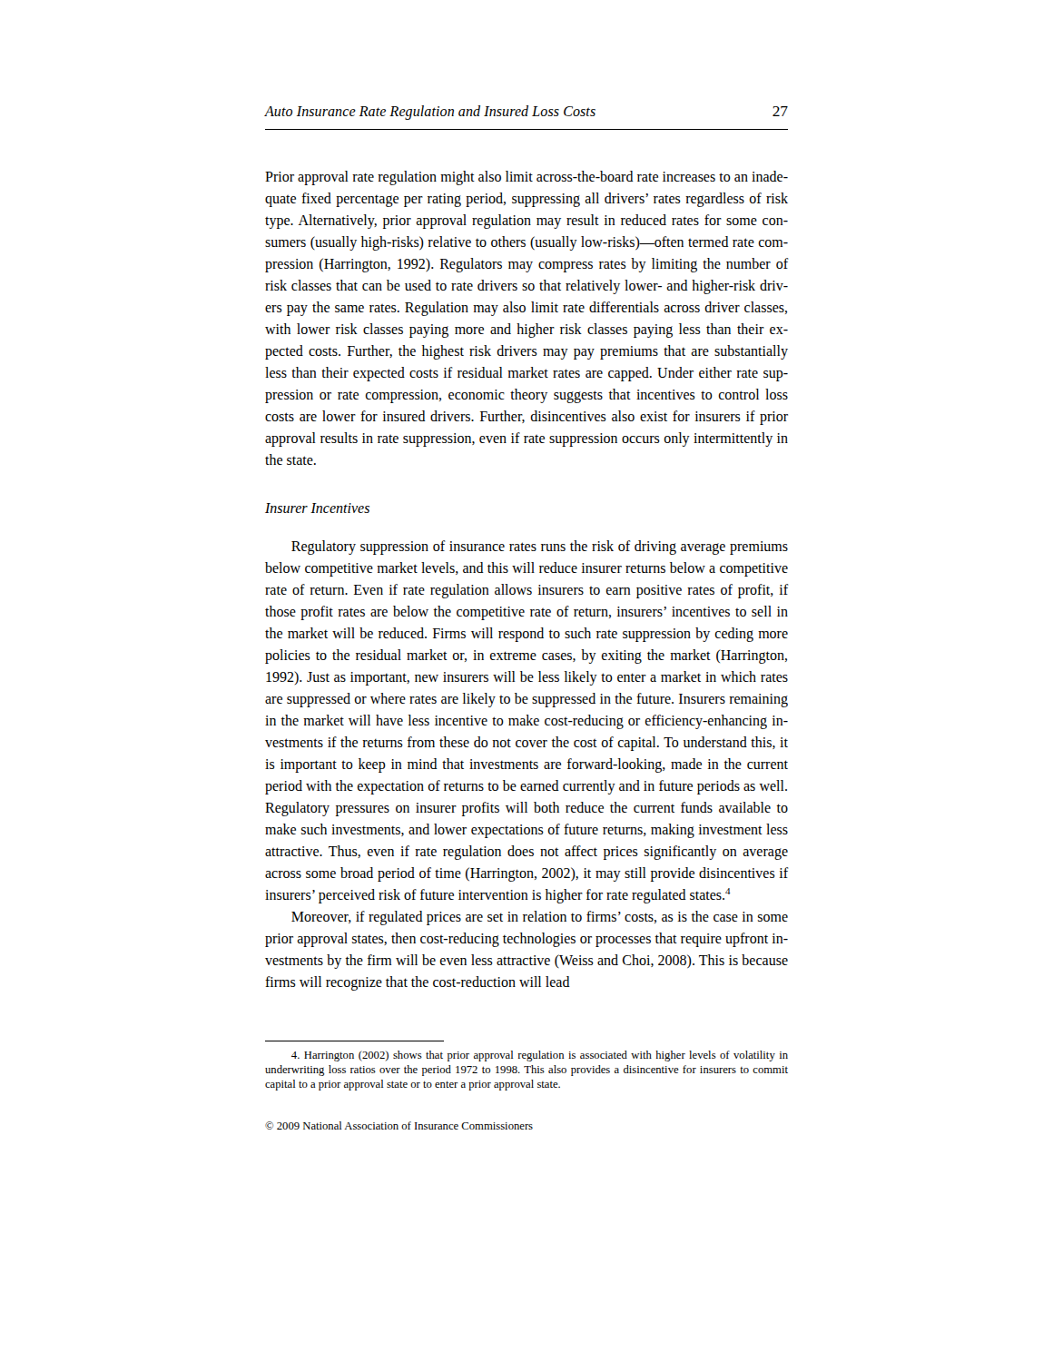Auto Insurance Rate Regulation and Insured Loss Costs 27
Prior approval rate regulation might also limit across-the-board rate increases to an inadequate fixed percentage per rating period, suppressing all drivers’ rates regardless of risk type. Alternatively, prior approval regulation may result in reduced rates for some consumers (usually high-risks) relative to others (usually low-risks)—often termed rate compression (Harrington, 1992). Regulators may compress rates by limiting the number of risk classes that can be used to rate drivers so that relatively lower- and higher-risk drivers pay the same rates. Regulation may also limit rate differentials across driver classes, with lower risk classes paying more and higher risk classes paying less than their expected costs. Further, the highest risk drivers may pay premiums that are substantially less than their expected costs if residual market rates are capped. Under either rate suppression or rate compression, economic theory suggests that incentives to control loss costs are lower for insured drivers. Further, disincentives also exist for insurers if prior approval results in rate suppression, even if rate suppression occurs only intermittently in the state.
Insurer Incentives
Regulatory suppression of insurance rates runs the risk of driving average premiums below competitive market levels, and this will reduce insurer returns below a competitive rate of return. Even if rate regulation allows insurers to earn positive rates of profit, if those profit rates are below the competitive rate of return, insurers’ incentives to sell in the market will be reduced. Firms will respond to such rate suppression by ceding more policies to the residual market or, in extreme cases, by exiting the market (Harrington, 1992). Just as important, new insurers will be less likely to enter a market in which rates are suppressed or where rates are likely to be suppressed in the future. Insurers remaining in the market will have less incentive to make cost-reducing or efficiency-enhancing investments if the returns from these do not cover the cost of capital. To understand this, it is important to keep in mind that investments are forward-looking, made in the current period with the expectation of returns to be earned currently and in future periods as well. Regulatory pressures on insurer profits will both reduce the current funds available to make such investments, and lower expectations of future returns, making investment less attractive. Thus, even if rate regulation does not affect prices significantly on average across some broad period of time (Harrington, 2002), it may still provide disincentives if insurers’ perceived risk of future intervention is higher for rate regulated states.4
Moreover, if regulated prices are set in relation to firms’ costs, as is the case in some prior approval states, then cost-reducing technologies or processes that require upfront investments by the firm will be even less attractive (Weiss and Choi, 2008). This is because firms will recognize that the cost-reduction will lead
4. Harrington (2002) shows that prior approval regulation is associated with higher levels of volatility in underwriting loss ratios over the period 1972 to 1998. This also provides a disincentive for insurers to commit capital to a prior approval state or to enter a prior approval state.
© 2009 National Association of Insurance Commissioners